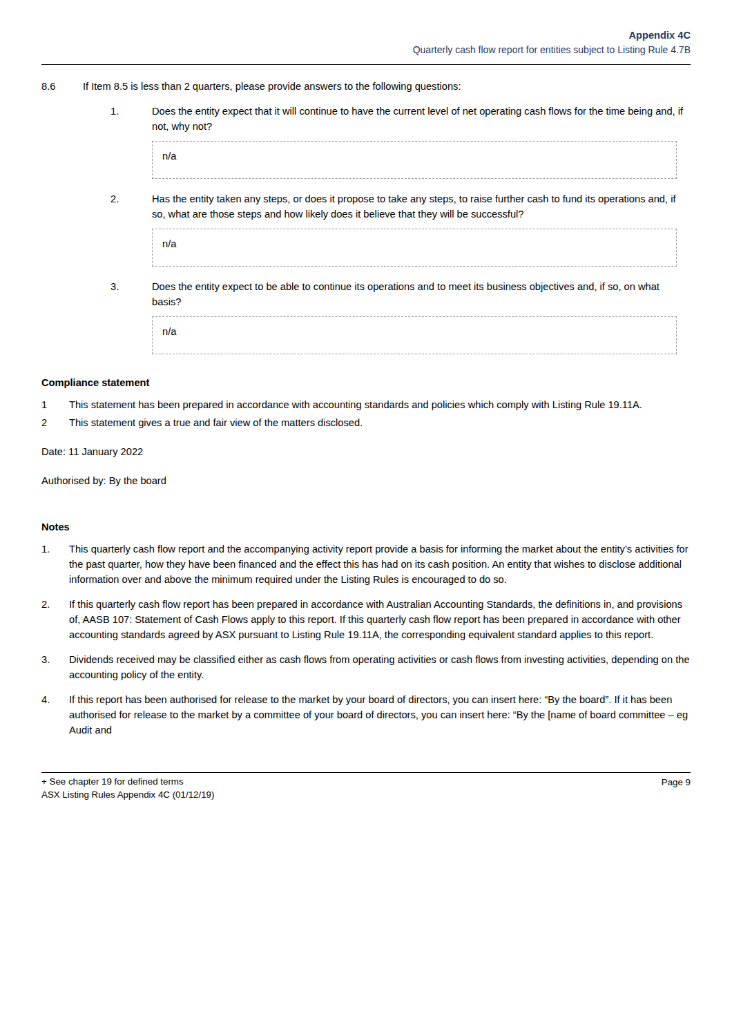Appendix 4C
Quarterly cash flow report for entities subject to Listing Rule 4.7B
8.6
If Item 8.5 is less than 2 quarters, please provide answers to the following questions:
1.
Does the entity expect that it will continue to have the current level of net operating cash flows for the time being and, if not, why not?
n/a
2.
Has the entity taken any steps, or does it propose to take any steps, to raise further cash to fund its operations and, if so, what are those steps and how likely does it believe that they will be successful?
n/a
3.
Does the entity expect to be able to continue its operations and to meet its business objectives and, if so, on what basis?
n/a
Compliance statement
1 This statement has been prepared in accordance with accounting standards and policies which comply with Listing Rule 19.11A.
2 This statement gives a true and fair view of the matters disclosed.
Date: 11 January 2022
Authorised by: By the board
Notes
1. This quarterly cash flow report and the accompanying activity report provide a basis for informing the market about the entity’s activities for the past quarter, how they have been financed and the effect this has had on its cash position. An entity that wishes to disclose additional information over and above the minimum required under the Listing Rules is encouraged to do so.
2. If this quarterly cash flow report has been prepared in accordance with Australian Accounting Standards, the definitions in, and provisions of, AASB 107: Statement of Cash Flows apply to this report. If this quarterly cash flow report has been prepared in accordance with other accounting standards agreed by ASX pursuant to Listing Rule 19.11A, the corresponding equivalent standard applies to this report.
3. Dividends received may be classified either as cash flows from operating activities or cash flows from investing activities, depending on the accounting policy of the entity.
4. If this report has been authorised for release to the market by your board of directors, you can insert here: “By the board”. If it has been authorised for release to the market by a committee of your board of directors, you can insert here: “By the [name of board committee – eg Audit and
+ See chapter 19 for defined terms
ASX Listing Rules Appendix 4C (01/12/19)
Page 9